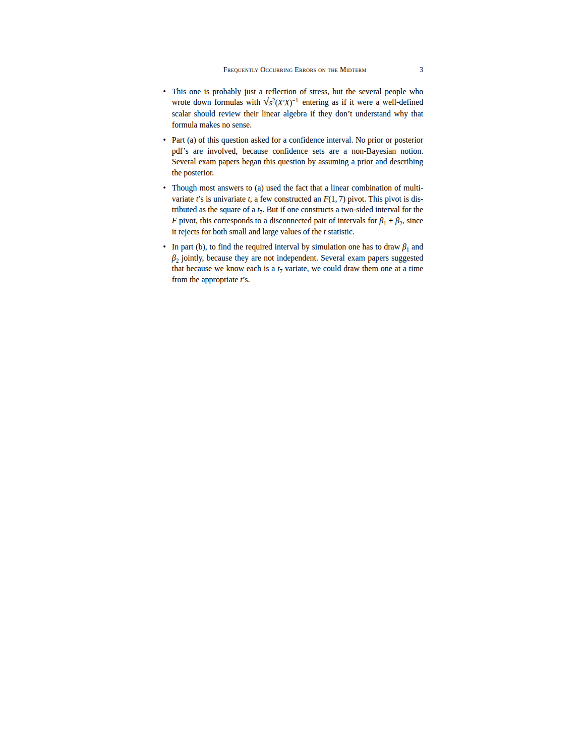Frequently Occurring Errors on the Midterm 3
This one is probably just a reflection of stress, but the several people who wrote down formulas with s2(X′X)−1 entering as if it were a well-defined scalar should review their linear algebra if they don’t understand why that formula makes no sense.
Part (a) of this question asked for a confidence interval. No prior or posterior pdf’s are involved, because confidence sets are a non-Bayesian notion. Several exam papers began this question by assuming a prior and describing the posterior.
Though most answers to (a) used the fact that a linear combination of multivariate t’s is univariate t, a few constructed an F(1, 7) pivot. This pivot is distributed as the square of a t7. But if one constructs a two-sided interval for the F pivot, this corresponds to a disconnected pair of intervals for β1 + β2, since it rejects for both small and large values of the t statistic.
In part (b), to find the required interval by simulation one has to draw β1 and β2 jointly, because they are not independent. Several exam papers suggested that because we know each is a t7 variate, we could draw them one at a time from the appropriate t’s.